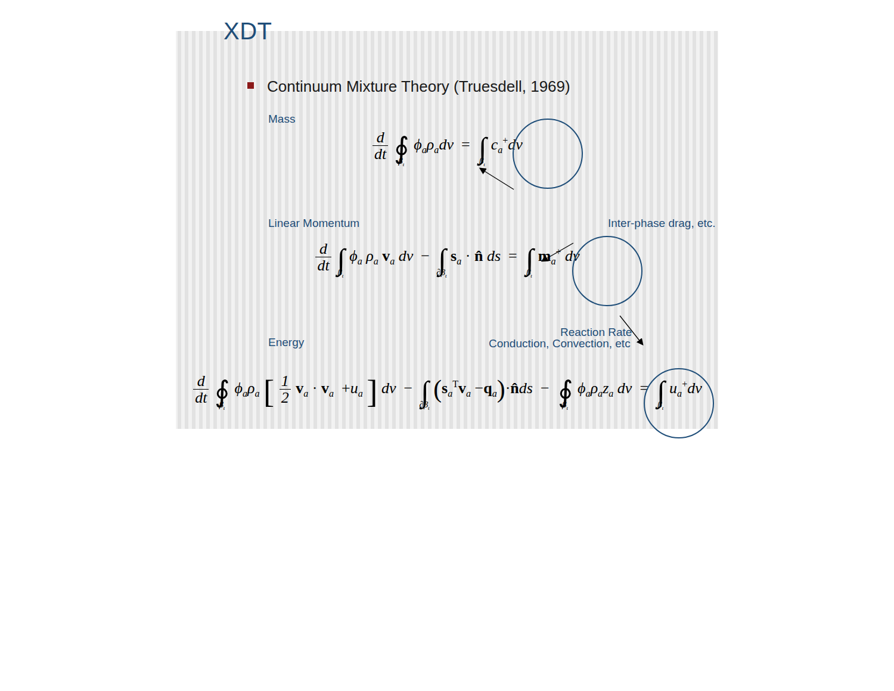XDT
Continuum Mixture Theory (Truesdell, 1969)
Mass
ddt ∮βt ϕaρadv = ∫βt ca+dv
Reaction Rate
Linear Momentum
ddt ∫βt ϕa ρa va dv − ∫∂βt sa · n̂ ds = ∫βt ma+ dv
Inter-phase drag, etc.
Energy
ddt ∮βt ϕaρa [ 12 va · va +ua ] dv − ∫∂βt (saTva −qa)·n̂ds − ∮βt ϕaρaza dv = ∫βt ua+dv
Conduction, Convection, etc